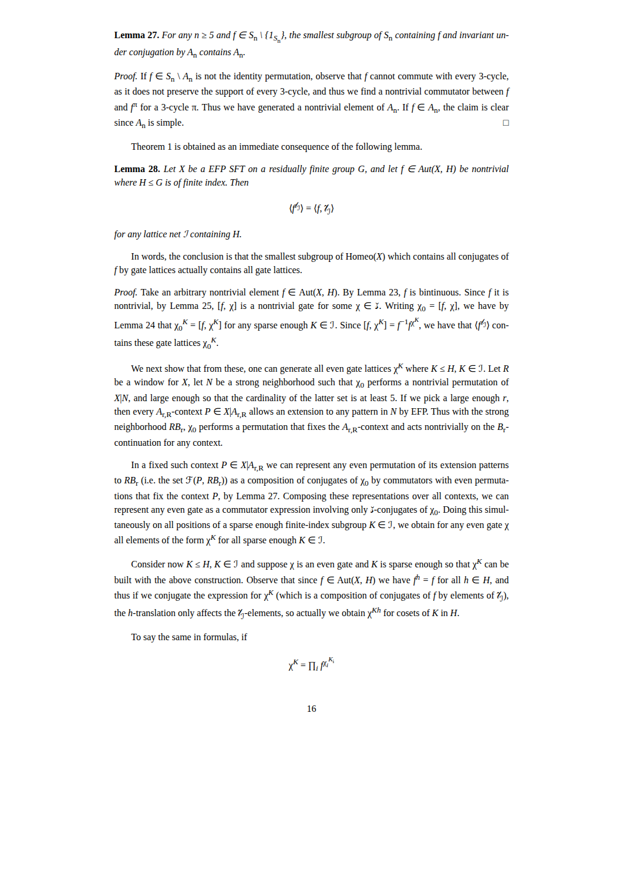Lemma 27. For any n ≥ 5 and f ∈ Sn \ {1Sn}, the smallest subgroup of Sn containing f and invariant under conjugation by An contains An.
Proof. If f ∈ Sn \ An is not the identity permutation, observe that f cannot commute with every 3-cycle, as it does not preserve the support of every 3-cycle, and thus we find a nontrivial commutator between f and fπ for a 3-cycle π. Thus we have generated a nontrivial element of An. If f ∈ An, the claim is clear since An is simple. □
Theorem 1 is obtained as an immediate consequence of the following lemma.
Lemma 28. Let X be a EFP SFT on a residually finite group G, and let f ∈ Aut(X, H) be nontrivial where H ≤ G is of finite index. Then
⟨f𝓁ℐ⟩ = ⟨f, 𝓁̂ℐ⟩
for any lattice net ℐ containing H.
In words, the conclusion is that the smallest subgroup of Homeo(X) which contains all conjugates of f by gate lattices actually contains all gate lattices.
Proof. Take an arbitrary nontrivial element f ∈ Aut(X, H). By Lemma 23, f is bintinuous. Since f it is nontrivial, by Lemma 25, [f, χ] is a nontrivial gate for some χ ∈ 𝓈̆. Writing χ0 = [f, χ], we have by Lemma 24 that χ0K = [f, χK] for any sparse enough K ∈ ℐ. Since [f, χK] = f−1fχK, we have that ⟨f𝓁ℐ⟩ contains these gate lattices χ0K.
We next show that from these, one can generate all even gate lattices χK where K ≤ H, K ∈ ℐ. Let R be a window for X, let N be a strong neighborhood such that χ0 performs a nontrivial permutation of X|N, and large enough so that the cardinality of the latter set is at least 5. If we pick a large enough r, then every Ar,R-context P ∈ X|Ar,R allows an extension to any pattern in N by EFP. Thus with the strong neighborhood RBr, χ0 performs a permutation that fixes the Ar,R-context and acts nontrivially on the Br-continuation for any context.
In a fixed such context P ∈ X|Ar,R we can represent any even permutation of its extension patterns to RBr (i.e. the set ℱ(P, RBr)) as a composition of conjugates of χ0 by commutators with even permutations that fix the context P, by Lemma 27. Composing these representations over all contexts, we can represent any even gate as a commutator expression involving only 𝓈̆-conjugates of χ0. Doing this simultaneously on all positions of a sparse enough finite-index subgroup K ∈ ℐ, we obtain for any even gate χ all elements of the form χK for all sparse enough K ∈ ℐ.
Consider now K ≤ H, K ∈ ℐ and suppose χ is an even gate and K is sparse enough so that χK can be built with the above construction. Observe that since f ∈ Aut(X, H) we have fh = f for all h ∈ H, and thus if we conjugate the expression for χK (which is a composition of conjugates of f by elements of 𝓁̂ℐ), the h-translation only affects the 𝓁̂ℐ-elements, so actually we obtain χKh for cosets of K in H.
To say the same in formulas, if
χK = ∏i fχiKi
16